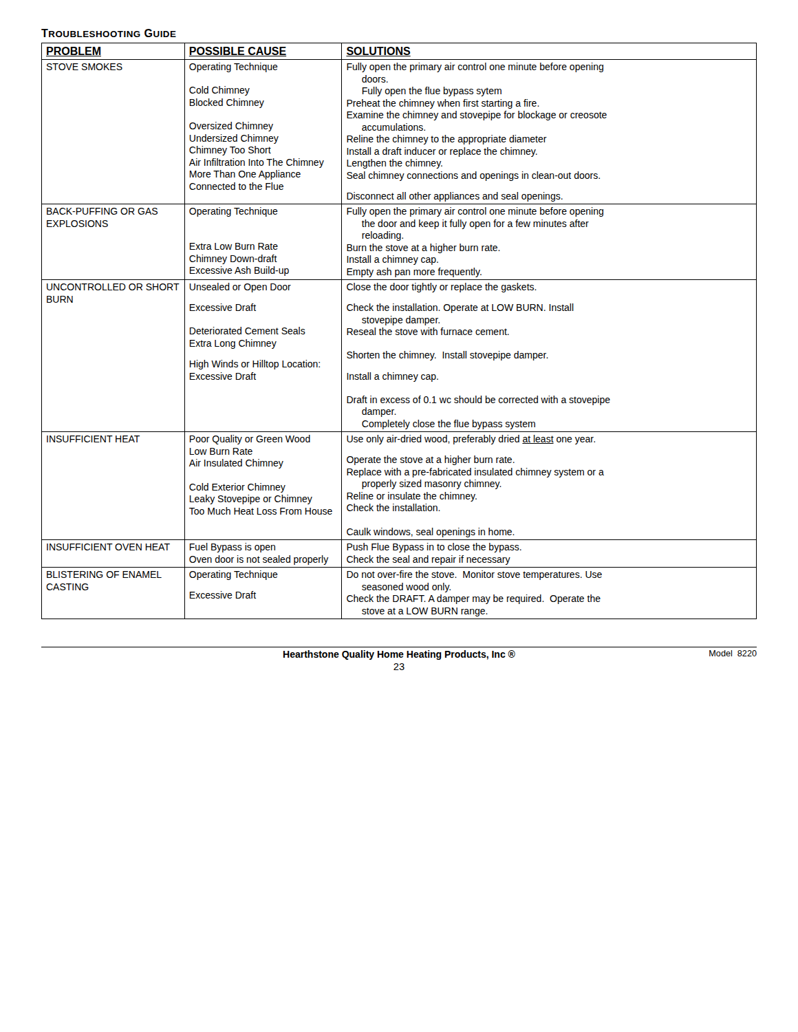TROUBLESHOOTING GUIDE
| PROBLEM | POSSIBLE CAUSE | SOLUTIONS |
| --- | --- | --- |
| STOVE SMOKES | Operating Technique Cold Chimney Blocked Chimney Oversized Chimney Undersized Chimney Chimney Too Short Air Infiltration Into The Chimney More Than One Appliance Connected to the Flue | Fully open the primary air control one minute before opening doors. Fully open the flue bypass sytem Preheat the chimney when first starting a fire. Examine the chimney and stovepipe for blockage or creosote accumulations. Reline the chimney to the appropriate diameter Install a draft inducer or replace the chimney. Lengthen the chimney. Seal chimney connections and openings in clean-out doors. Disconnect all other appliances and seal openings. |
| BACK-PUFFING OR GAS EXPLOSIONS | Operating Technique Extra Low Burn Rate Chimney Down-draft Excessive Ash Build-up | Fully open the primary air control one minute before opening the door and keep it fully open for a few minutes after reloading. Burn the stove at a higher burn rate. Install a chimney cap. Empty ash pan more frequently. |
| UNCONTROLLED OR SHORT BURN | Unsealed or Open Door Excessive Draft Deteriorated Cement Seals Extra Long Chimney High Winds or Hilltop Location: Excessive Draft | Close the door tightly or replace the gaskets. Check the installation. Operate at LOW BURN. Install stovepipe damper. Reseal the stove with furnace cement. Shorten the chimney. Install stovepipe damper. Install a chimney cap. Draft in excess of 0.1 wc should be corrected with a stovepipe damper. Completely close the flue bypass system |
| INSUFFICIENT HEAT | Poor Quality or Green Wood Low Burn Rate Air Insulated Chimney Cold Exterior Chimney Leaky Stovepipe or Chimney Too Much Heat Loss From House | Use only air-dried wood, preferably dried at least one year. Operate the stove at a higher burn rate. Replace with a pre-fabricated insulated chimney system or a properly sized masonry chimney. Reline or insulate the chimney. Check the installation. Caulk windows, seal openings in home. |
| INSUFFICIENT OVEN HEAT | Fuel Bypass is open Oven door is not sealed properly | Push Flue Bypass in to close the bypass. Check the seal and repair if necessary |
| BLISTERING OF ENAMEL CASTING | Operating Technique Excessive Draft | Do not over-fire the stove. Monitor stove temperatures. Use seasoned wood only. Check the DRAFT. A damper may be required. Operate the stove at a LOW BURN range. |
Model 8220
Hearthstone Quality Home Heating Products, Inc ®
23